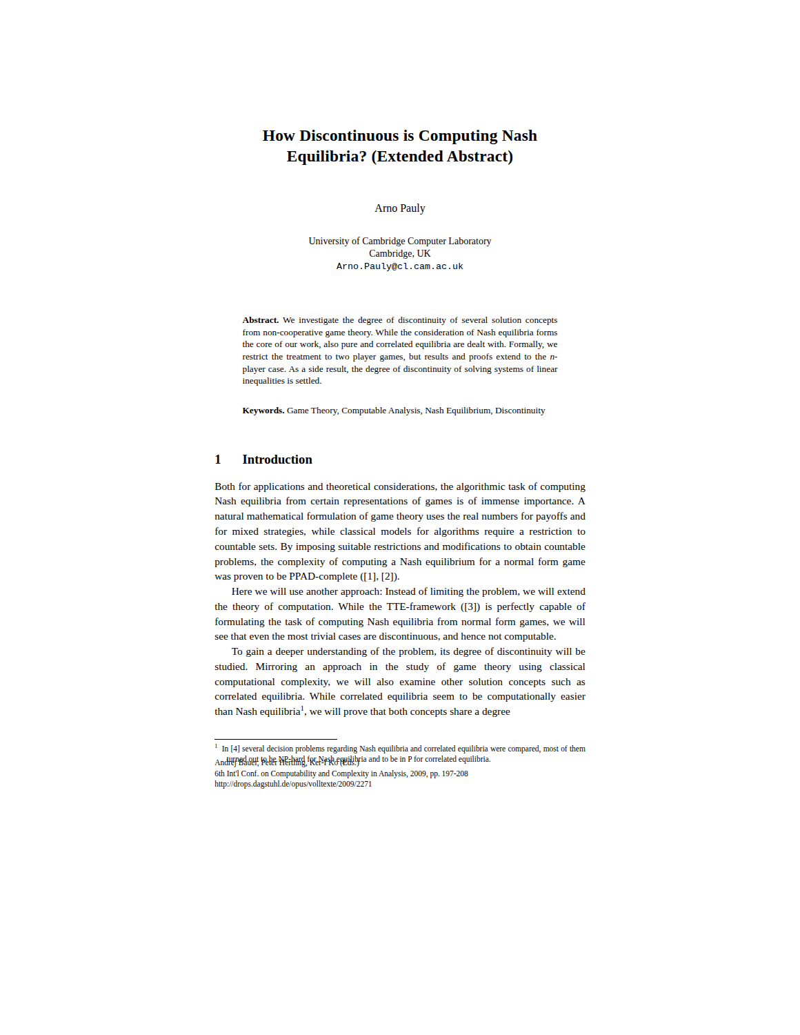How Discontinuous is Computing Nash
Equilibria? (Extended Abstract)
Arno Pauly
University of Cambridge Computer Laboratory
Cambridge, UK
Arno.Pauly@cl.cam.ac.uk
Abstract. We investigate the degree of discontinuity of several solution concepts from non-cooperative game theory. While the consideration of Nash equilibria forms the core of our work, also pure and correlated equilibria are dealt with. Formally, we restrict the treatment to two player games, but results and proofs extend to the n-player case. As a side result, the degree of discontinuity of solving systems of linear inequalities is settled.
Keywords. Game Theory, Computable Analysis, Nash Equilibrium, Discontinuity
1 Introduction
Both for applications and theoretical considerations, the algorithmic task of computing Nash equilibria from certain representations of games is of immense importance. A natural mathematical formulation of game theory uses the real numbers for payoffs and for mixed strategies, while classical models for algorithms require a restriction to countable sets. By imposing suitable restrictions and modifications to obtain countable problems, the complexity of computing a Nash equilibrium for a normal form game was proven to be PPAD-complete ([1], [2]).
Here we will use another approach: Instead of limiting the problem, we will extend the theory of computation. While the TTE-framework ([3]) is perfectly capable of formulating the task of computing Nash equilibria from normal form games, we will see that even the most trivial cases are discontinuous, and hence not computable.
To gain a deeper understanding of the problem, its degree of discontinuity will be studied. Mirroring an approach in the study of game theory using classical computational complexity, we will also examine other solution concepts such as correlated equilibria. While correlated equilibria seem to be computationally easier than Nash equilibria1, we will prove that both concepts share a degree
1 In [4] several decision problems regarding Nash equilibria and correlated equilibria were compared, most of them turned out to be NP-hard for Nash equilibria and to be in P for correlated equilibria.
Andrej Bauer, Peter Hertling, Ker-I Ko (Eds.)
6th Int'l Conf. on Computability and Complexity in Analysis, 2009, pp. 197-208
http://drops.dagstuhl.de/opus/volltexte/2009/2271